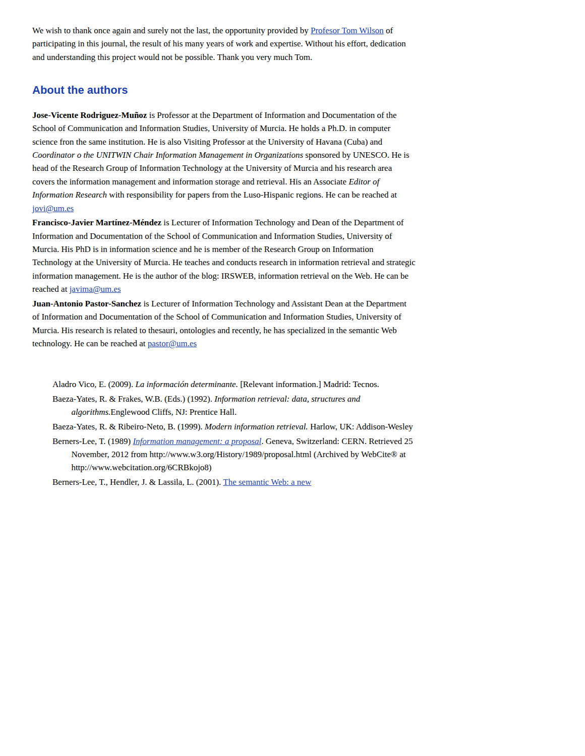We wish to thank once again and surely not the last, the opportunity provided by Profesor Tom Wilson of participating in this journal, the result of his many years of work and expertise. Without his effort, dedication and understanding this project would not be possible. Thank you very much Tom.
About the authors
Jose-Vicente Rodriguez-Muñoz is Professor at the Department of Information and Documentation of the School of Communication and Information Studies, University of Murcia. He holds a Ph.D. in computer science fron the same institution. He is also Visiting Professor at the University of Havana (Cuba) and Coordinator o the UNITWIN Chair Information Management in Organizations sponsored by UNESCO. He is head of the Research Group of Information Technology at the University of Murcia and his research area covers the information management and information storage and retrieval. His an Associate Editor of Information Research with responsibility for papers from the Luso-Hispanic regions. He can be reached at jovi@um.es
Francisco-Javier Martínez-Méndez is Lecturer of Information Technology and Dean of the Department of Information and Documentation of the School of Communication and Information Studies, University of Murcia. His PhD is in information science and he is member of the Research Group on Information Technology at the University of Murcia. He teaches and conducts research in information retrieval and strategic information management. He is the author of the blog: IRSWEB, information retrieval on the Web. He can be reached at javima@um.es
Juan-Antonio Pastor-Sanchez is Lecturer of Information Technology and Assistant Dean at the Department of Information and Documentation of the School of Communication and Information Studies, University of Murcia. His research is related to thesauri, ontologies and recently, he has specialized in the semantic Web technology. He can be reached at pastor@um.es
Aladro Vico, E. (2009). La información determinante. [Relevant information.] Madrid: Tecnos.
Baeza-Yates, R. & Frakes, W.B. (Eds.) (1992). Information retrieval: data, structures and algorithms. Englewood Cliffs, NJ: Prentice Hall.
Baeza-Yates, R. & Ribeiro-Neto, B. (1999). Modern information retrieval. Harlow, UK: Addison-Wesley
Berners-Lee, T. (1989) Information management: a proposal. Geneva, Switzerland: CERN. Retrieved 25 November, 2012 from http://www.w3.org/History/1989/proposal.html (Archived by WebCite® at http://www.webcitation.org/6CRBkojo8)
Berners-Lee, T., Hendler, J. & Lassila, L. (2001). The semantic Web: a new